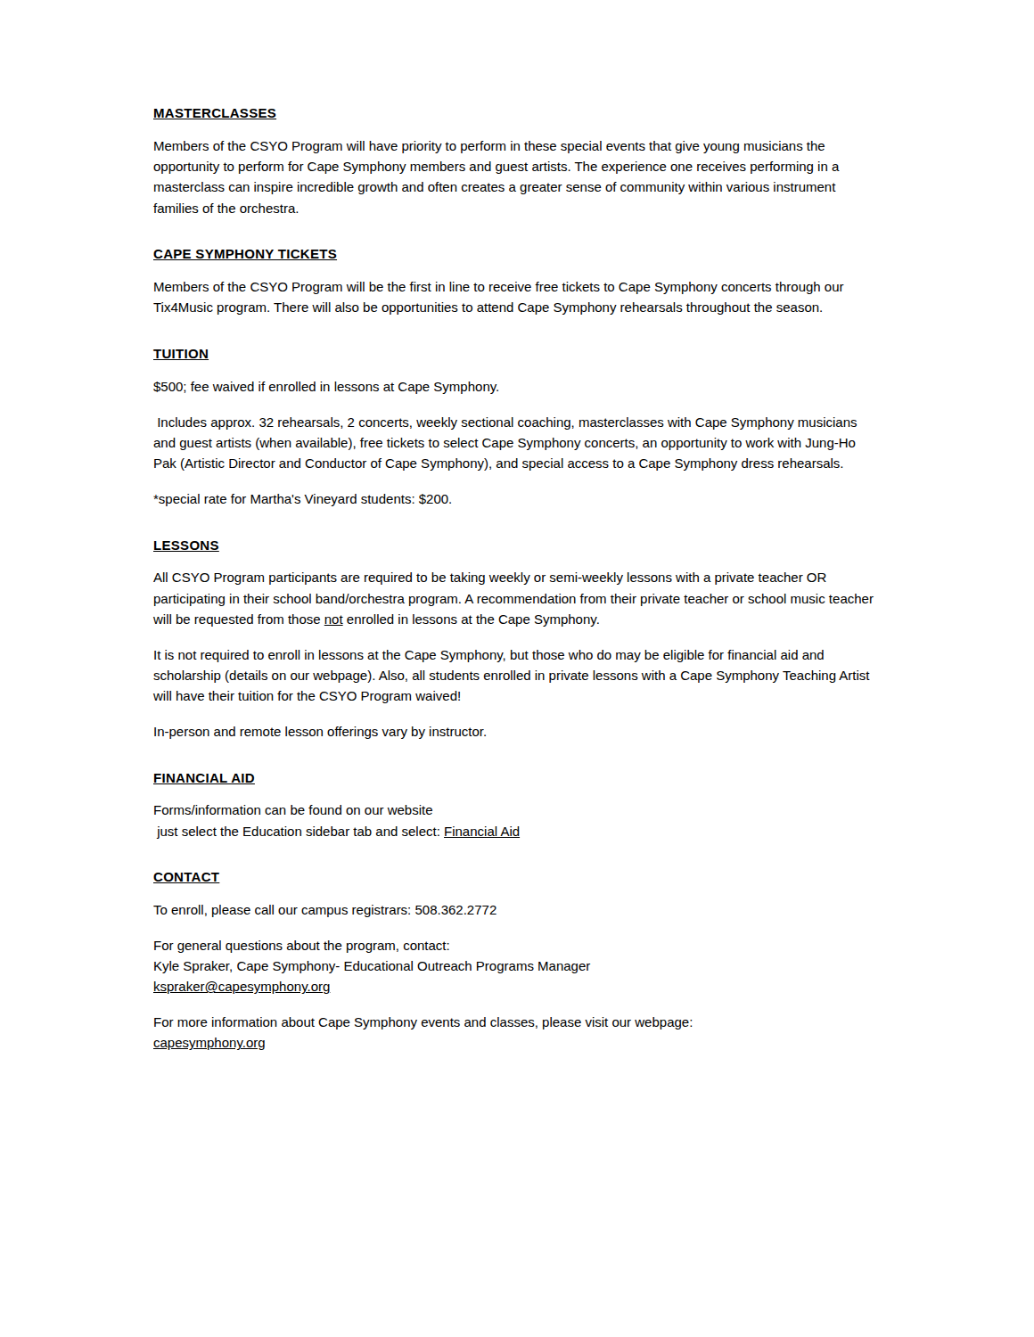Masterclasses
Members of the CSYO Program will have priority to perform in these special events that give young musicians the opportunity to perform for Cape Symphony members and guest artists. The experience one receives performing in a masterclass can inspire incredible growth and often creates a greater sense of community within various instrument families of the orchestra.
Cape Symphony Tickets
Members of the CSYO Program will be the first in line to receive free tickets to Cape Symphony concerts through our Tix4Music program. There will also be opportunities to attend Cape Symphony rehearsals throughout the season.
Tuition
$500; fee waived if enrolled in lessons at Cape Symphony.
Includes approx. 32 rehearsals, 2 concerts, weekly sectional coaching, masterclasses with Cape Symphony musicians and guest artists (when available), free tickets to select Cape Symphony concerts, an opportunity to work with Jung-Ho Pak (Artistic Director and Conductor of Cape Symphony), and special access to a Cape Symphony dress rehearsals.
*special rate for Martha's Vineyard students: $200.
Lessons
All CSYO Program participants are required to be taking weekly or semi-weekly lessons with a private teacher OR participating in their school band/orchestra program. A recommendation from their private teacher or school music teacher will be requested from those not enrolled in lessons at the Cape Symphony.
It is not required to enroll in lessons at the Cape Symphony, but those who do may be eligible for financial aid and scholarship (details on our webpage). Also, all students enrolled in private lessons with a Cape Symphony Teaching Artist will have their tuition for the CSYO Program waived!
In-person and remote lesson offerings vary by instructor.
Financial Aid
Forms/information can be found on our website
just select the Education sidebar tab and select: Financial Aid
Contact
To enroll, please call our campus registrars: 508.362.2772
For general questions about the program, contact:
Kyle Spraker, Cape Symphony- Educational Outreach Programs Manager
kspraker@capesymphony.org
For more information about Cape Symphony events and classes, please visit our webpage:
capesymphony.org